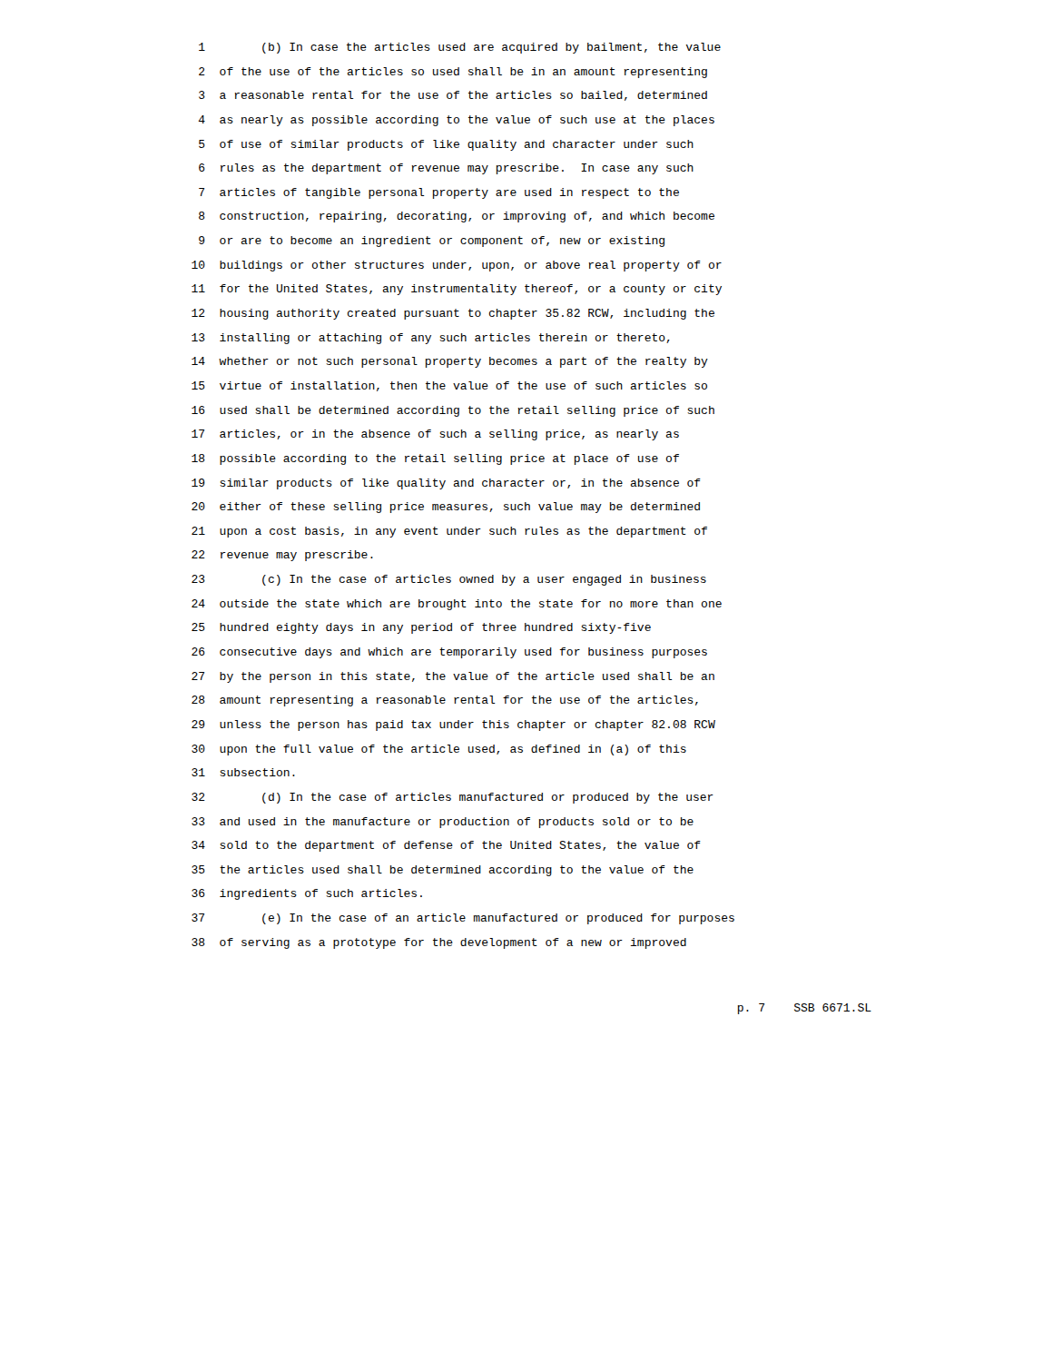(b) In case the articles used are acquired by bailment, the value
of the use of the articles so used shall be in an amount representing
a reasonable rental for the use of the articles so bailed, determined
as nearly as possible according to the value of such use at the places
of use of similar products of like quality and character under such
rules as the department of revenue may prescribe. In case any such
articles of tangible personal property are used in respect to the
construction, repairing, decorating, or improving of, and which become
or are to become an ingredient or component of, new or existing
buildings or other structures under, upon, or above real property of or
for the United States, any instrumentality thereof, or a county or city
housing authority created pursuant to chapter 35.82 RCW, including the
installing or attaching of any such articles therein or thereto,
whether or not such personal property becomes a part of the realty by
virtue of installation, then the value of the use of such articles so
used shall be determined according to the retail selling price of such
articles, or in the absence of such a selling price, as nearly as
possible according to the retail selling price at place of use of
similar products of like quality and character or, in the absence of
either of these selling price measures, such value may be determined
upon a cost basis, in any event under such rules as the department of
revenue may prescribe.
(c) In the case of articles owned by a user engaged in business
outside the state which are brought into the state for no more than one
hundred eighty days in any period of three hundred sixty-five
consecutive days and which are temporarily used for business purposes
by the person in this state, the value of the article used shall be an
amount representing a reasonable rental for the use of the articles,
unless the person has paid tax under this chapter or chapter 82.08 RCW
upon the full value of the article used, as defined in (a) of this
subsection.
(d) In the case of articles manufactured or produced by the user
and used in the manufacture or production of products sold or to be
sold to the department of defense of the United States, the value of
the articles used shall be determined according to the value of the
ingredients of such articles.
(e) In the case of an article manufactured or produced for purposes
of serving as a prototype for the development of a new or improved
p. 7 SSB 6671.SL